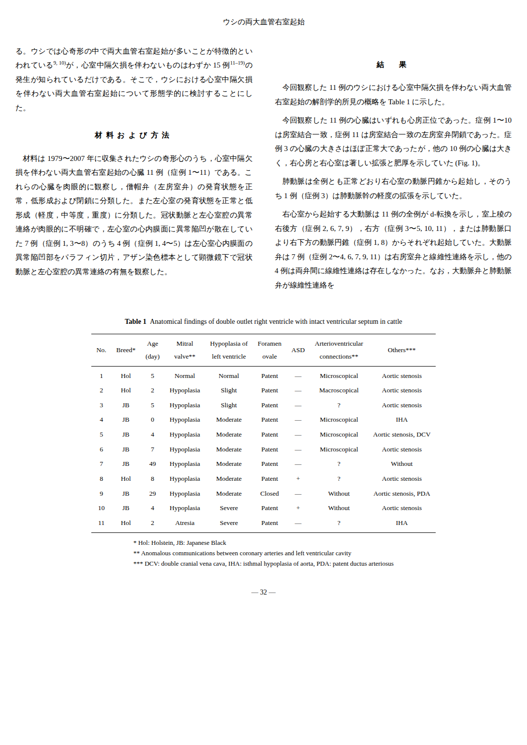ウシの両大血管右室起始
る。ウシでは心奇形の中で両大血管右室起始が多いことが特徴的といわれている9, 10)が，心室中隔欠損を伴わないものはわずか 15 例11–19)の発生が知られているだけである。そこで，ウシにおける心室中隔欠損を伴わない両大血管右室起始について形態学的に検討することにした。
材料および方法
材料は 1979〜2007 年に収集されたウシの奇形心のうち，心室中隔欠損を伴わない両大血管右室起始の心臓 11 例（症例 1〜11）である。これらの心臓を肉眼的に観察し，僧帽弁（左房室弁）の発育状態を正常，低形成および閉鎖に分類した。また左心室の発育状態を正常と低形成（軽度，中等度，重度）に分類した。冠状動脈と左心室腔の異常連絡が肉眼的に不明確で，左心室の心内膜面に異常陥凹が散在していた 7 例（症例 1, 3〜8）のうち 4 例（症例 1, 4〜5）は左心室心内膜面の異常陥凹部をパラフィン切片，アザン染色標本として顕微鏡下で冠状動脈と左心室腔の異常連絡の有無を観察した。
結　果
今回観察した 11 例のウシにおける心室中隔欠損を伴わない両大血管右室起始の解剖学的所見の概略を Table 1 に示した。
今回観察した 11 例の心臓はいずれも心房正位であった。症例 1〜10 は房室結合一致，症例 11 は房室結合一致の左房室弁閉鎖であった。症例 3 の心臓の大きさはほぼ正常大であったが，他の 10 例の心臓は大きく，右心房と右心室は著しい拡張と肥厚を示していた (Fig. 1)。
肺動脈は全例とも正常どおり右心室の動脈円錐から起始し，そのうち 1 例（症例 3）は肺動脈幹の軽度の拡張を示していた。
右心室から起始する大動脈は 11 例の全例が d-転換を示し，室上稜の右後方（症例 2, 6, 7, 9），右方（症例 3〜5, 10, 11），または肺動脈口より右下方の動脈円錐（症例 1, 8）からそれぞれ起始していた。大動脈弁は 7 例（症例 2〜4, 6, 7, 9, 11）は右房室弁と線維性連絡を示し，他の 4 例は両弁間に線維性連絡は存在しなかった。なお，大動脈弁と肺動脈弁が線維性連絡を
Table 1 Anatomical findings of double outlet right ventricle with intact ventricular septum in cattle
| No. | Breed* | Age (day) | Mitral valve** | Hypoplasia of left ventricle | Foramen ovale | ASD | Arterioventricular connections** | Others*** |
| --- | --- | --- | --- | --- | --- | --- | --- | --- |
| 1 | Hol | 5 | Normal | Normal | Patent | — | Microscopical | Aortic stenosis |
| 2 | Hol | 2 | Hypoplasia | Slight | Patent | — | Macroscopical | Aortic stenosis |
| 3 | JB | 5 | Hypoplasia | Slight | Patent | — | ? | Aortic stenosis |
| 4 | JB | 0 | Hypoplasia | Moderate | Patent | — | Microscopical | IHA |
| 5 | JB | 4 | Hypoplasia | Moderate | Patent | — | Microscopical | Aortic stenosis, DCV |
| 6 | JB | 7 | Hypoplasia | Moderate | Patent | — | Microscopical | Aortic stenosis |
| 7 | JB | 49 | Hypoplasia | Moderate | Patent | — | ? | Without |
| 8 | Hol | 8 | Hypoplasia | Moderate | Patent | + | ? | Aortic stenosis |
| 9 | JB | 29 | Hypoplasia | Moderate | Closed | — | Without | Aortic stenosis, PDA |
| 10 | JB | 4 | Hypoplasia | Severe | Patent | + | Without | Aortic stenosis |
| 11 | Hol | 2 | Atresia | Severe | Patent | — | ? | IHA |
* Hol: Holstein, JB: Japanese Black
** Anomalous communications between coronary arteries and left ventricular cavity
*** DCV: double cranial vena cava, IHA: isthmal hypoplasia of aorta, PDA: patent ductus arteriosus
— 32 —